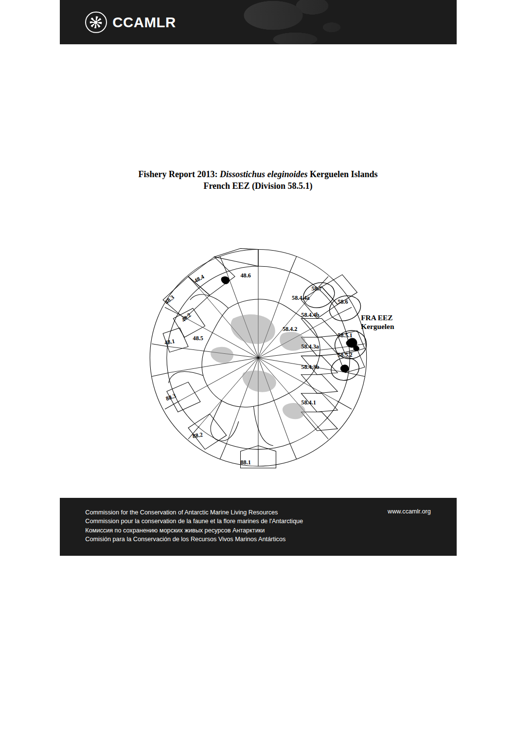CCAMLR
Fishery Report 2013: Dissostichus eleginoides Kerguelen Islands
French EEZ (Division 58.5.1)
CCAMLR Convention Area map Circumpolar map centred on Antarctica showing statistical subareas 48.1 to 48.6, 58.4.1, 58.4.2, 58.4.3a, 58.4.3b, 58.4.4a, 58.4.4b, 58.5.1, 58.5.2, 58.6, 58.7, 88.1, 88.2 and 88.3. Ellipses mark the French EEZ around Kerguelen (58.5.1) and adjacent areas. 48.3 48.4 48.2 48.1 48.5 48.6 88.3 88.2 88.1 58.4.4a 58.4.4b 58.4.2 58.4.3a 58.4.3b 58.4.1 58.7 58.6 58.5.1 58.5.2 FRA EEZ Kerguelen
Commission for the Conservation of Antarctic Marine Living Resources
Commission pour la conservation de la faune et la flore marines de l'Antarctique
Комиссия по сохранению морских живых ресурсов Антарктики
Comisión para la Conservación de los Recursos Vivos Marinos Antárticos
www.ccamlr.org